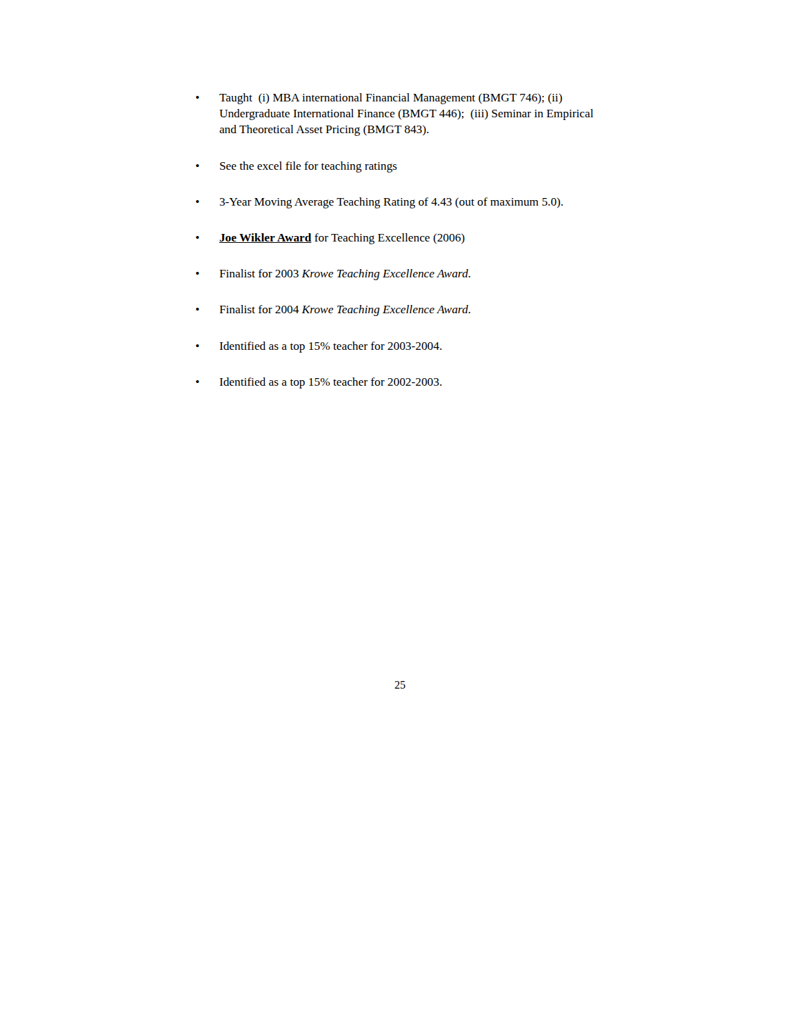Taught (i) MBA international Financial Management (BMGT 746); (ii) Undergraduate International Finance (BMGT 446); (iii) Seminar in Empirical and Theoretical Asset Pricing (BMGT 843).
See the excel file for teaching ratings
3-Year Moving Average Teaching Rating of 4.43 (out of maximum 5.0).
Joe Wikler Award for Teaching Excellence (2006)
Finalist for 2003 Krowe Teaching Excellence Award.
Finalist for 2004 Krowe Teaching Excellence Award.
Identified as a top 15% teacher for 2003-2004.
Identified as a top 15% teacher for 2002-2003.
25